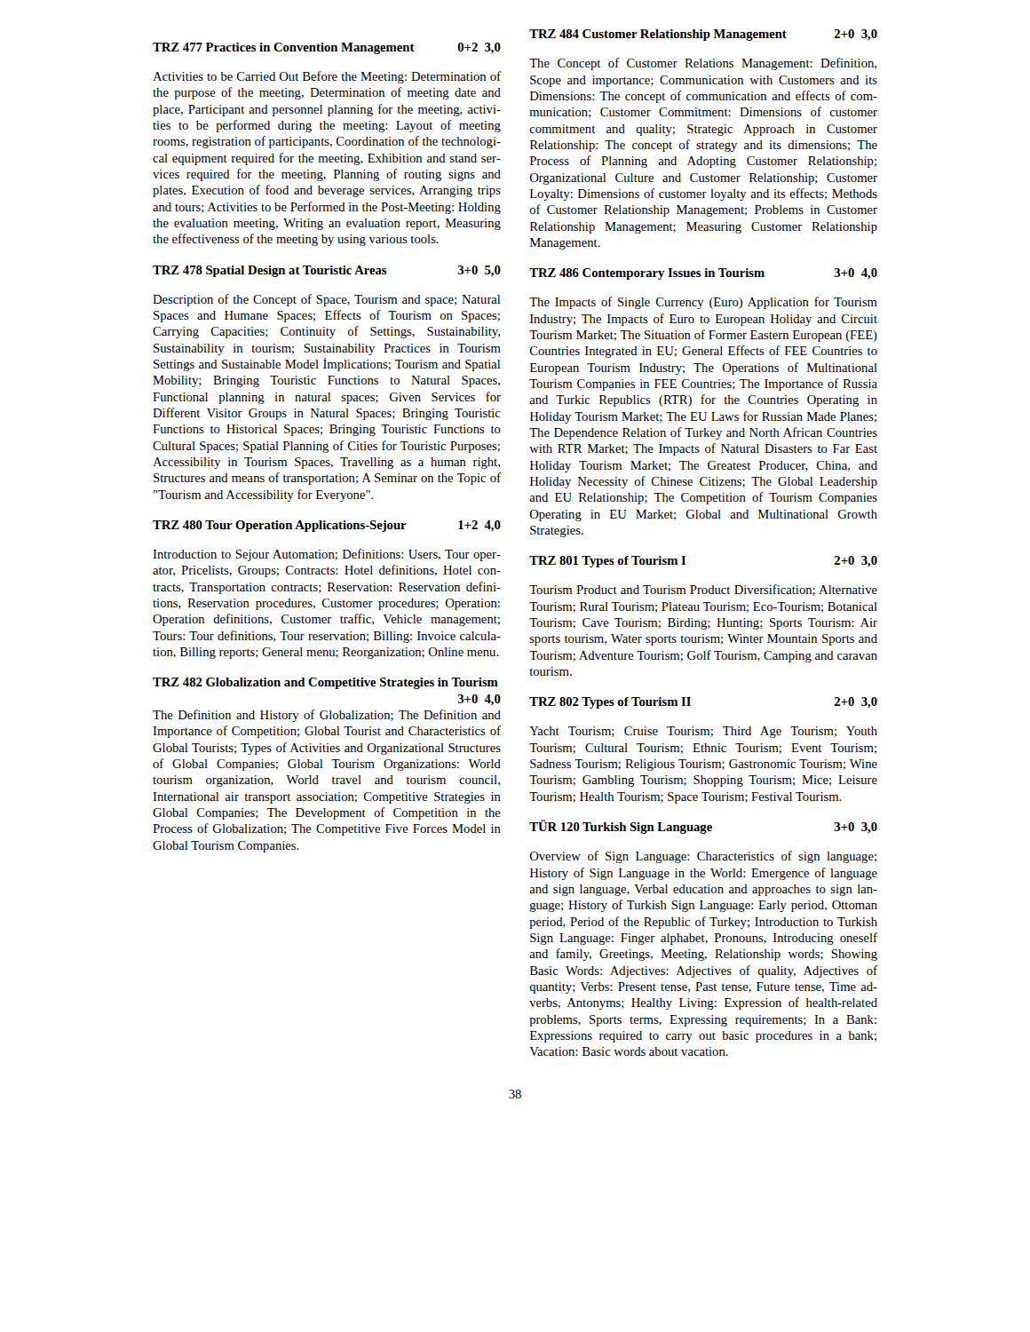TRZ 477 Practices in Convention Management 0+2 3,0
Activities to be Carried Out Before the Meeting: Determination of the purpose of the meeting, Determination of meeting date and place, Participant and personnel planning for the meeting, activities to be performed during the meeting: Layout of meeting rooms, registration of participants, Coordination of the technological equipment required for the meeting, Exhibition and stand services required for the meeting, Planning of routing signs and plates, Execution of food and beverage services, Arranging trips and tours; Activities to be Performed in the Post-Meeting: Holding the evaluation meeting, Writing an evaluation report, Measuring the effectiveness of the meeting by using various tools.
TRZ 478 Spatial Design at Touristic Areas 3+0 5,0
Description of the Concept of Space, Tourism and space; Natural Spaces and Humane Spaces; Effects of Tourism on Spaces; Carrying Capacities; Continuity of Settings, Sustainability, Sustainability in tourism; Sustainability Practices in Tourism Settings and Sustainable Model İmplications; Tourism and Spatial Mobility; Bringing Touristic Functions to Natural Spaces, Functional planning in natural spaces; Given Services for Different Visitor Groups in Natural Spaces; Bringing Touristic Functions to Historical Spaces; Bringing Touristic Functions to Cultural Spaces; Spatial Planning of Cities for Touristic Purposes; Accessibility in Tourism Spaces, Travelling as a human right, Structures and means of transportation; A Seminar on the Topic of "Tourism and Accessibility for Everyone".
TRZ 480 Tour Operation Applications-Sejour 1+2 4,0
Introduction to Sejour Automation; Definitions: Users, Tour operator, Pricelists, Groups; Contracts: Hotel definitions, Hotel contracts, Transportation contracts; Reservation: Reservation definitions, Reservation procedures, Customer procedures; Operation: Operation definitions, Customer traffic, Vehicle management; Tours: Tour definitions, Tour reservation; Billing: Invoice calculation, Billing reports; General menu; Reorganization; Online menu.
TRZ 482 Globalization and Competitive Strategies in Tourism 3+0 4,0
The Definition and History of Globalization; The Definition and Importance of Competition; Global Tourist and Characteristics of Global Tourists; Types of Activities and Organizational Structures of Global Companies; Global Tourism Organizations: World tourism organization, World travel and tourism council, International air transport association; Competitive Strategies in Global Companies; The Development of Competition in the Process of Globalization; The Competitive Five Forces Model in Global Tourism Companies.
TRZ 484 Customer Relationship Management 2+0 3,0
The Concept of Customer Relations Management: Definition, Scope and importance; Communication with Customers and its Dimensions: The concept of communication and effects of communication; Customer Commitment: Dimensions of customer commitment and quality; Strategic Approach in Customer Relationship: The concept of strategy and its dimensions; The Process of Planning and Adopting Customer Relationship; Organizational Culture and Customer Relationship; Customer Loyalty: Dimensions of customer loyalty and its effects; Methods of Customer Relationship Management; Problems in Customer Relationship Management; Measuring Customer Relationship Management.
TRZ 486 Contemporary Issues in Tourism 3+0 4,0
The Impacts of Single Currency (Euro) Application for Tourism Industry; The Impacts of Euro to European Holiday and Circuit Tourism Market; The Situation of Former Eastern European (FEE) Countries Integrated in EU; General Effects of FEE Countries to European Tourism Industry; The Operations of Multinational Tourism Companies in FEE Countries; The Importance of Russia and Turkic Republics (RTR) for the Countries Operating in Holiday Tourism Market; The EU Laws for Russian Made Planes; The Dependence Relation of Turkey and North African Countries with RTR Market; The Impacts of Natural Disasters to Far East Holiday Tourism Market; The Greatest Producer, China, and Holiday Necessity of Chinese Citizens; The Global Leadership and EU Relationship; The Competition of Tourism Companies Operating in EU Market; Global and Multinational Growth Strategies.
TRZ 801 Types of Tourism I 2+0 3,0
Tourism Product and Tourism Product Diversification; Alternative Tourism; Rural Tourism; Plateau Tourism; Eco-Tourism; Botanical Tourism; Cave Tourism; Birding; Hunting; Sports Tourism: Air sports tourism, Water sports tourism; Winter Mountain Sports and Tourism; Adventure Tourism; Golf Tourism, Camping and caravan tourism.
TRZ 802 Types of Tourism II 2+0 3,0
Yacht Tourism; Cruise Tourism; Third Age Tourism; Youth Tourism; Cultural Tourism; Ethnic Tourism; Event Tourism; Sadness Tourism; Religious Tourism; Gastronomic Tourism; Wine Tourism; Gambling Tourism; Shopping Tourism; Mice; Leisure Tourism; Health Tourism; Space Tourism; Festival Tourism.
TÜR 120 Turkish Sign Language 3+0 3,0
Overview of Sign Language: Characteristics of sign language; History of Sign Language in the World: Emergence of language and sign language, Verbal education and approaches to sign language; History of Turkish Sign Language: Early period, Ottoman period, Period of the Republic of Turkey; Introduction to Turkish Sign Language: Finger alphabet, Pronouns, Introducing oneself and family, Greetings, Meeting, Relationship words; Showing Basic Words: Adjectives: Adjectives of quality, Adjectives of quantity; Verbs: Present tense, Past tense, Future tense, Time adverbs, Antonyms; Healthy Living: Expression of health-related problems, Sports terms, Expressing requirements; In a Bank: Expressions required to carry out basic procedures in a bank; Vacation: Basic words about vacation.
38